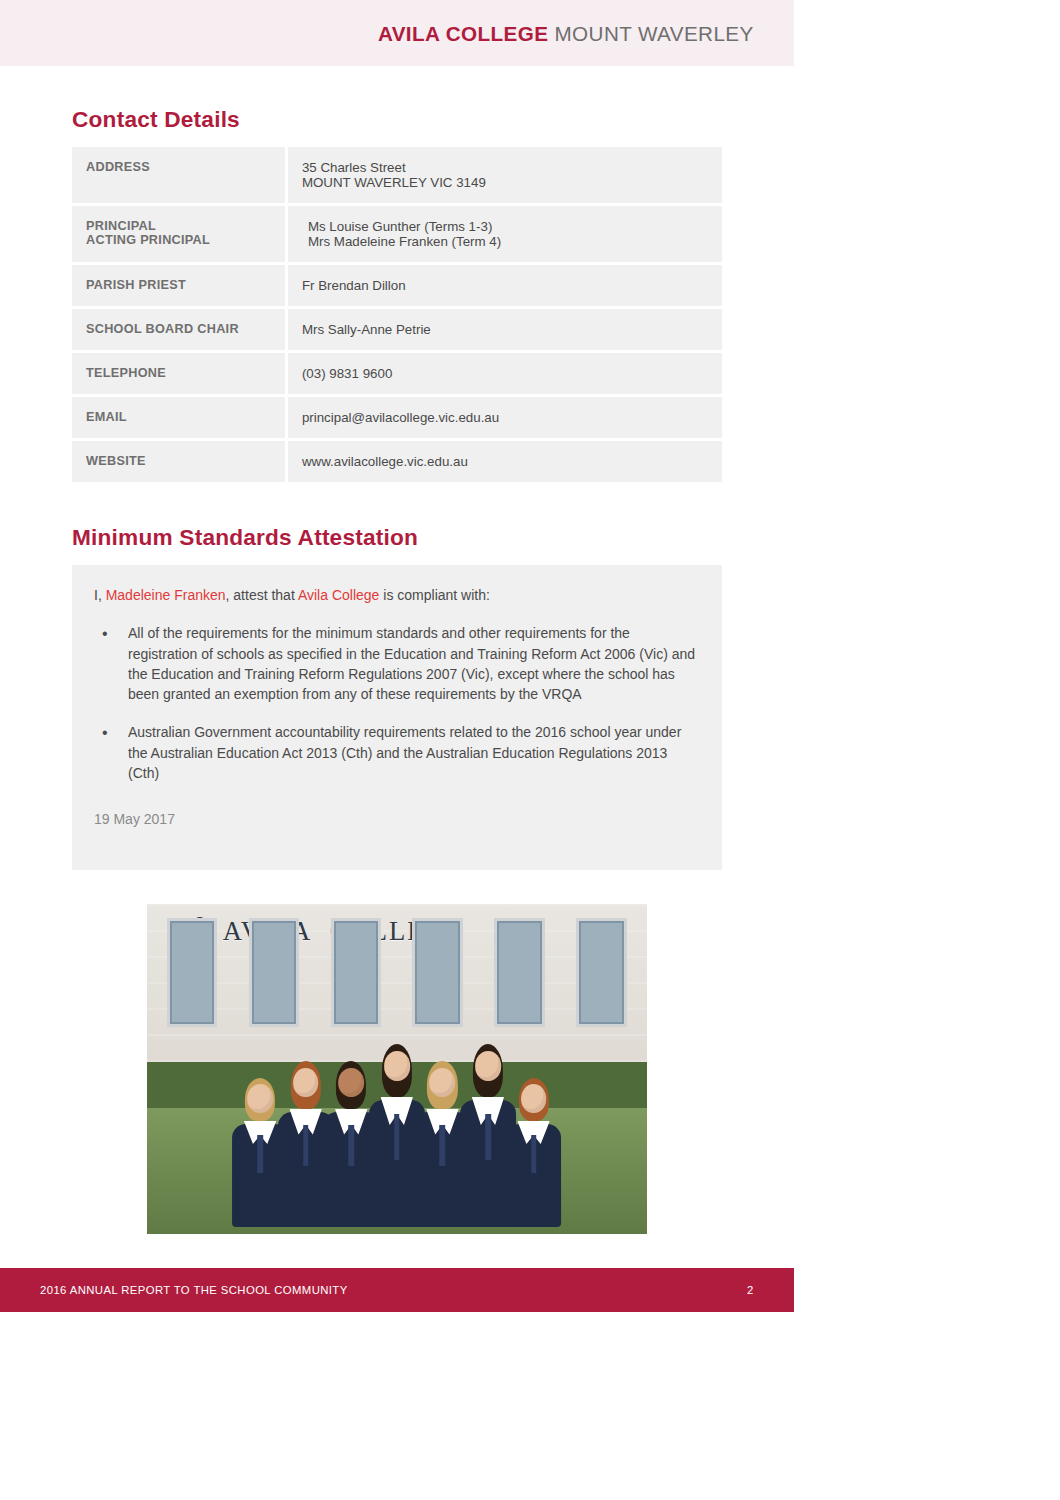AVILA COLLEGE MOUNT WAVERLEY
Contact Details
| ADDRESS | 35 Charles Street MOUNT WAVERLEY VIC 3149 |
| PRINCIPAL ACTING PRINCIPAL | Ms Louise Gunther (Terms 1-3) Mrs Madeleine Franken (Term 4) |
| PARISH PRIEST | Fr Brendan Dillon |
| SCHOOL BOARD CHAIR | Mrs Sally-Anne Petrie |
| TELEPHONE | (03) 9831 9600 |
| EMAIL | principal@avilacollege.vic.edu.au |
| WEBSITE | www.avilacollege.vic.edu.au |
Minimum Standards Attestation
I, Madeleine Franken, attest that Avila College is compliant with:
All of the requirements for the minimum standards and other requirements for the registration of schools as specified in the Education and Training Reform Act 2006 (Vic) and the Education and Training Reform Regulations 2007 (Vic), except where the school has been granted an exemption from any of these requirements by the VRQA
Australian Government accountability requirements related to the 2016 school year under the Australian Education Act 2013 (Cth) and the Australian Education Regulations 2013 (Cth)
19 May 2017
AVILA COLLEGE
2016 ANNUAL REPORT TO THE SCHOOL COMMUNITY 2